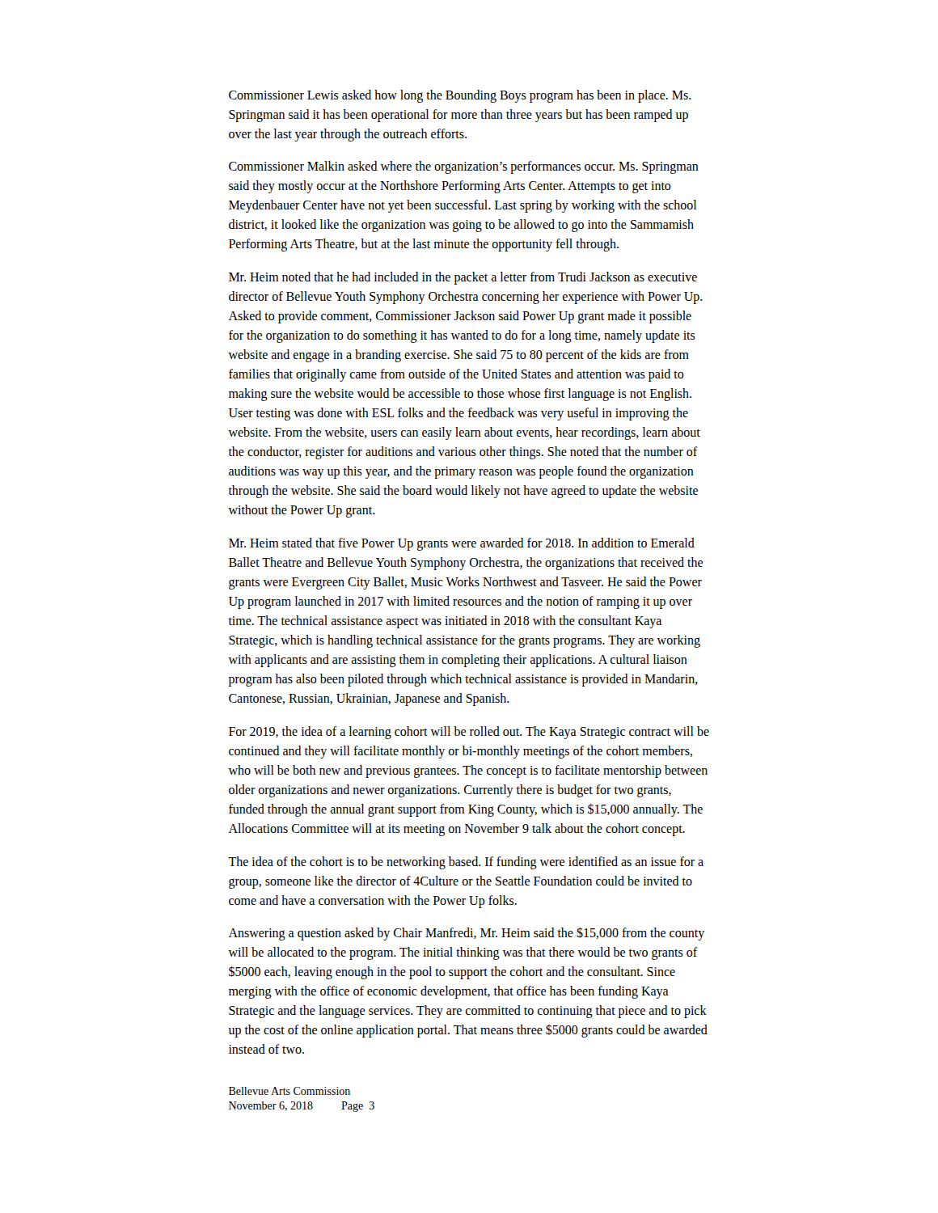Commissioner Lewis asked how long the Bounding Boys program has been in place. Ms. Springman said it has been operational for more than three years but has been ramped up over the last year through the outreach efforts.
Commissioner Malkin asked where the organization’s performances occur. Ms. Springman said they mostly occur at the Northshore Performing Arts Center. Attempts to get into Meydenbauer Center have not yet been successful. Last spring by working with the school district, it looked like the organization was going to be allowed to go into the Sammamish Performing Arts Theatre, but at the last minute the opportunity fell through.
Mr. Heim noted that he had included in the packet a letter from Trudi Jackson as executive director of Bellevue Youth Symphony Orchestra concerning her experience with Power Up. Asked to provide comment, Commissioner Jackson said Power Up grant made it possible for the organization to do something it has wanted to do for a long time, namely update its website and engage in a branding exercise. She said 75 to 80 percent of the kids are from families that originally came from outside of the United States and attention was paid to making sure the website would be accessible to those whose first language is not English. User testing was done with ESL folks and the feedback was very useful in improving the website. From the website, users can easily learn about events, hear recordings, learn about the conductor, register for auditions and various other things. She noted that the number of auditions was way up this year, and the primary reason was people found the organization through the website. She said the board would likely not have agreed to update the website without the Power Up grant.
Mr. Heim stated that five Power Up grants were awarded for 2018. In addition to Emerald Ballet Theatre and Bellevue Youth Symphony Orchestra, the organizations that received the grants were Evergreen City Ballet, Music Works Northwest and Tasveer. He said the Power Up program launched in 2017 with limited resources and the notion of ramping it up over time. The technical assistance aspect was initiated in 2018 with the consultant Kaya Strategic, which is handling technical assistance for the grants programs. They are working with applicants and are assisting them in completing their applications. A cultural liaison program has also been piloted through which technical assistance is provided in Mandarin, Cantonese, Russian, Ukrainian, Japanese and Spanish.
For 2019, the idea of a learning cohort will be rolled out. The Kaya Strategic contract will be continued and they will facilitate monthly or bi-monthly meetings of the cohort members, who will be both new and previous grantees. The concept is to facilitate mentorship between older organizations and newer organizations. Currently there is budget for two grants, funded through the annual grant support from King County, which is $15,000 annually. The Allocations Committee will at its meeting on November 9 talk about the cohort concept.
The idea of the cohort is to be networking based. If funding were identified as an issue for a group, someone like the director of 4Culture or the Seattle Foundation could be invited to come and have a conversation with the Power Up folks.
Answering a question asked by Chair Manfredi, Mr. Heim said the $15,000 from the county will be allocated to the program. The initial thinking was that there would be two grants of $5000 each, leaving enough in the pool to support the cohort and the consultant. Since merging with the office of economic development, that office has been funding Kaya Strategic and the language services. They are committed to continuing that piece and to pick up the cost of the online application portal. That means three $5000 grants could be awarded instead of two.
Bellevue Arts Commission
November 6, 2018 Page 3